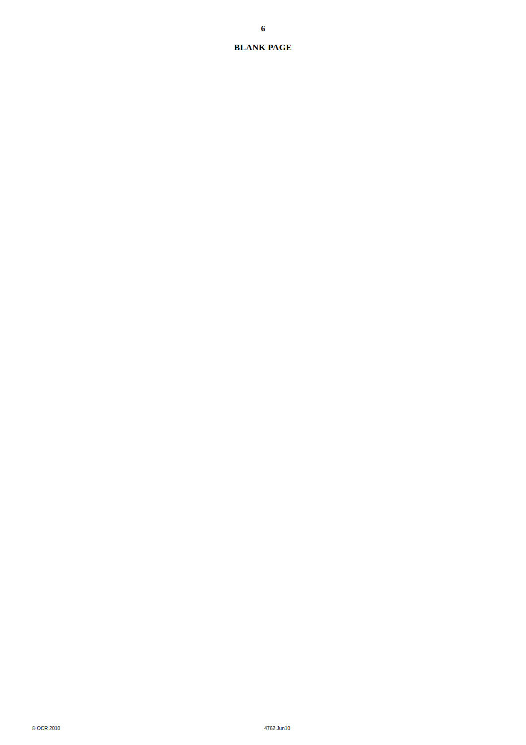6
BLANK PAGE
© OCR 2010
4762 Jun10